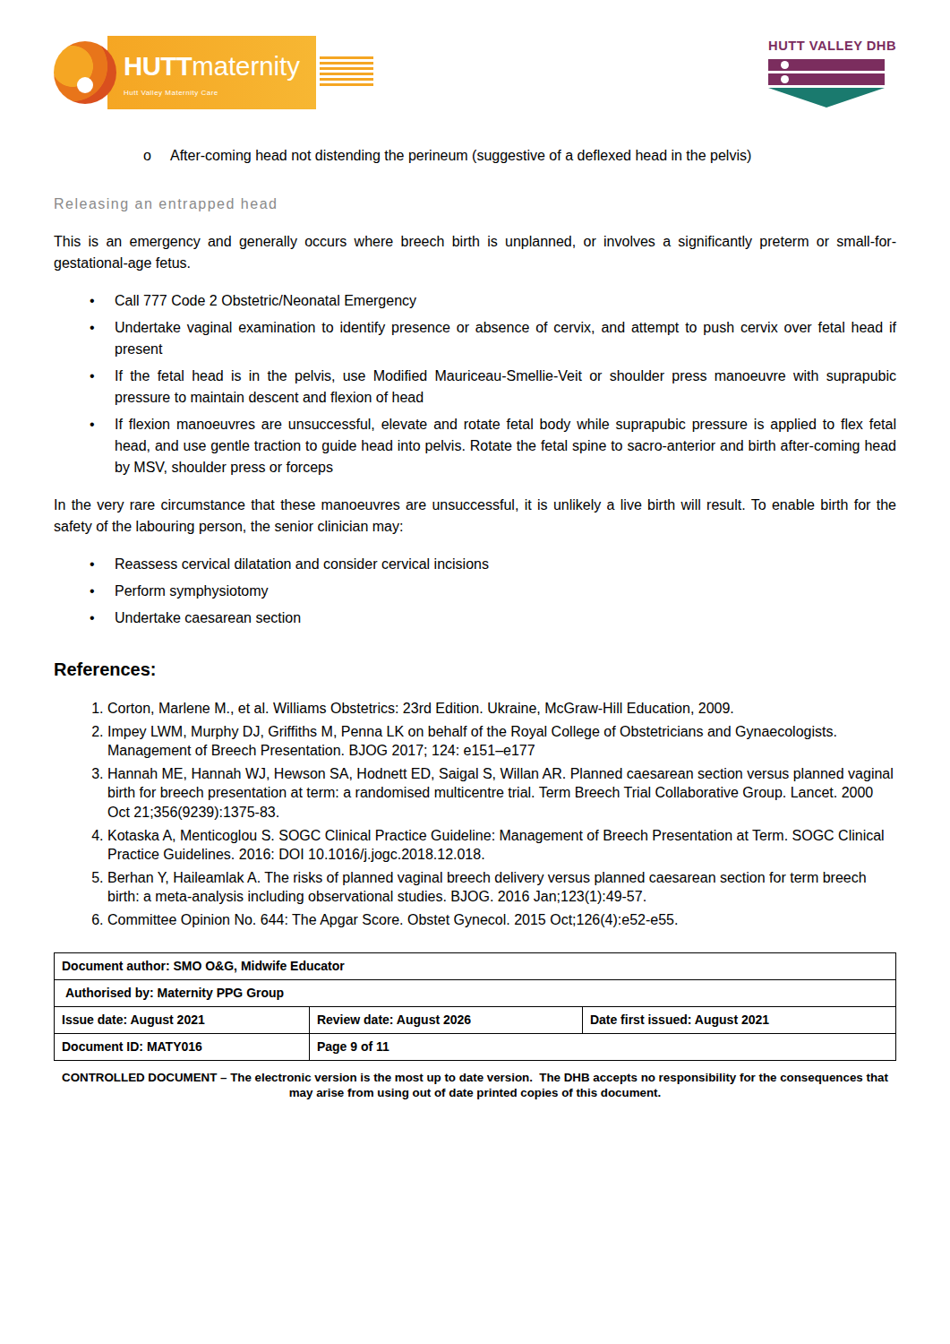HUTT maternity
Hutt Valley Maternity Care
HUTT VALLEY DHB
o After-coming head not distending the perineum (suggestive of a deflexed head in the pelvis)
Releasing an entrapped head
This is an emergency and generally occurs where breech birth is unplanned, or involves a significantly preterm or small-for-gestational-age fetus.
•Call 777 Code 2 Obstetric/Neonatal Emergency
•Undertake vaginal examination to identify presence or absence of cervix, and attempt to push cervix over fetal head if present
•If the fetal head is in the pelvis, use Modified Mauriceau-Smellie-Veit or shoulder press manoeuvre with suprapubic pressure to maintain descent and flexion of head
•If flexion manoeuvres are unsuccessful, elevate and rotate fetal body while suprapubic pressure is applied to flex fetal head, and use gentle traction to guide head into pelvis. Rotate the fetal spine to sacro-anterior and birth after-coming head by MSV, shoulder press or forceps
In the very rare circumstance that these manoeuvres are unsuccessful, it is unlikely a live birth will result. To enable birth for the safety of the labouring person, the senior clinician may:
•Reassess cervical dilatation and consider cervical incisions
•Perform symphysiotomy
•Undertake caesarean section
References:
Corton, Marlene M., et al. Williams Obstetrics: 23rd Edition. Ukraine, McGraw-Hill Education, 2009.
Impey LWM, Murphy DJ, Griffiths M, Penna LK on behalf of the Royal College of Obstetricians and Gynaecologists. Management of Breech Presentation. BJOG 2017; 124: e151–e177
Hannah ME, Hannah WJ, Hewson SA, Hodnett ED, Saigal S, Willan AR. Planned caesarean section versus planned vaginal birth for breech presentation at term: a randomised multicentre trial. Term Breech Trial Collaborative Group. Lancet. 2000 Oct 21;356(9239):1375-83.
Kotaska A, Menticoglou S. SOGC Clinical Practice Guideline: Management of Breech Presentation at Term. SOGC Clinical Practice Guidelines. 2016: DOI 10.1016/j.jogc.2018.12.018.
Berhan Y, Haileamlak A. The risks of planned vaginal breech delivery versus planned caesarean section for term breech birth: a meta-analysis including observational studies. BJOG. 2016 Jan;123(1):49-57.
Committee Opinion No. 644: The Apgar Score. Obstet Gynecol. 2015 Oct;126(4):e52-e55.
| Document author: SMO O&G, Midwife Educator |
| Authorised by: Maternity PPG Group |
| Issue date: August 2021 | Review date: August 2026 | Date first issued: August 2021 |
| Document ID: MATY016 | Page 9 of 11 |
CONTROLLED DOCUMENT – The electronic version is the most up to date version. The DHB accepts no responsibility for the consequences that may arise from using out of date printed copies of this document.